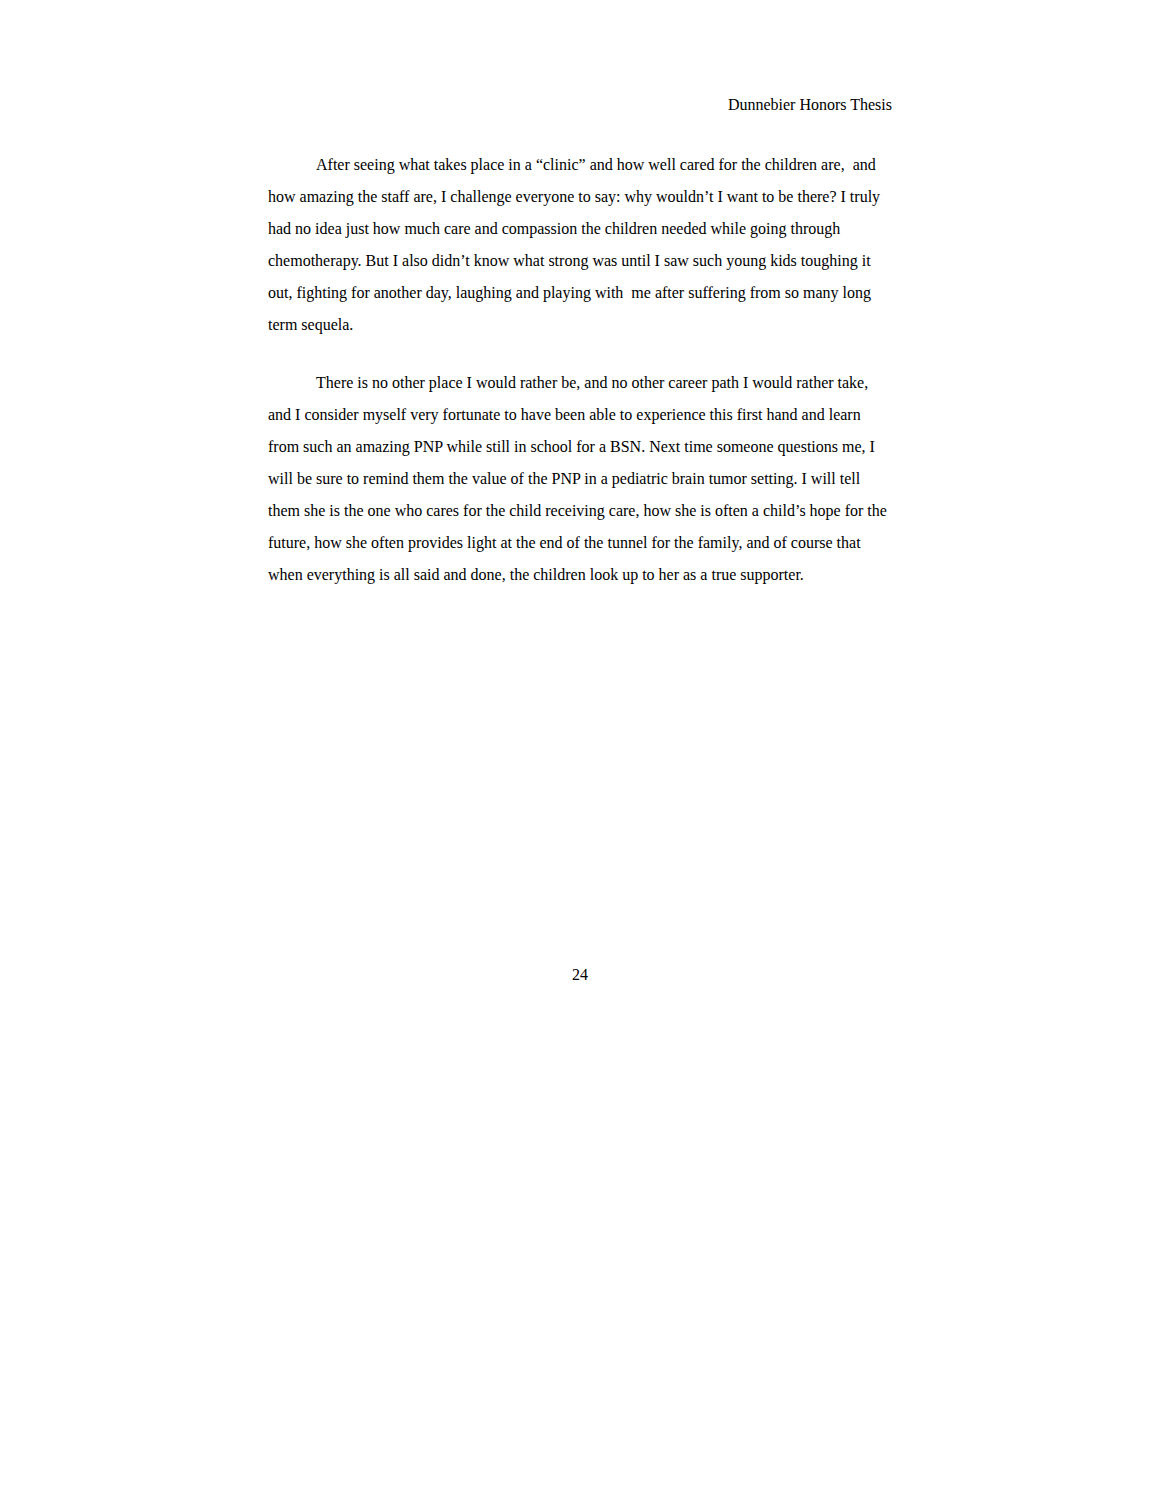Dunnebier Honors Thesis
After seeing what takes place in a “clinic” and how well cared for the children are, and how amazing the staff are, I challenge everyone to say: why wouldn’t I want to be there? I truly had no idea just how much care and compassion the children needed while going through chemotherapy. But I also didn’t know what strong was until I saw such young kids toughing it out, fighting for another day, laughing and playing with me after suffering from so many long term sequela.
There is no other place I would rather be, and no other career path I would rather take, and I consider myself very fortunate to have been able to experience this first hand and learn from such an amazing PNP while still in school for a BSN. Next time someone questions me, I will be sure to remind them the value of the PNP in a pediatric brain tumor setting. I will tell them she is the one who cares for the child receiving care, how she is often a child’s hope for the future, how she often provides light at the end of the tunnel for the family, and of course that when everything is all said and done, the children look up to her as a true supporter.
24